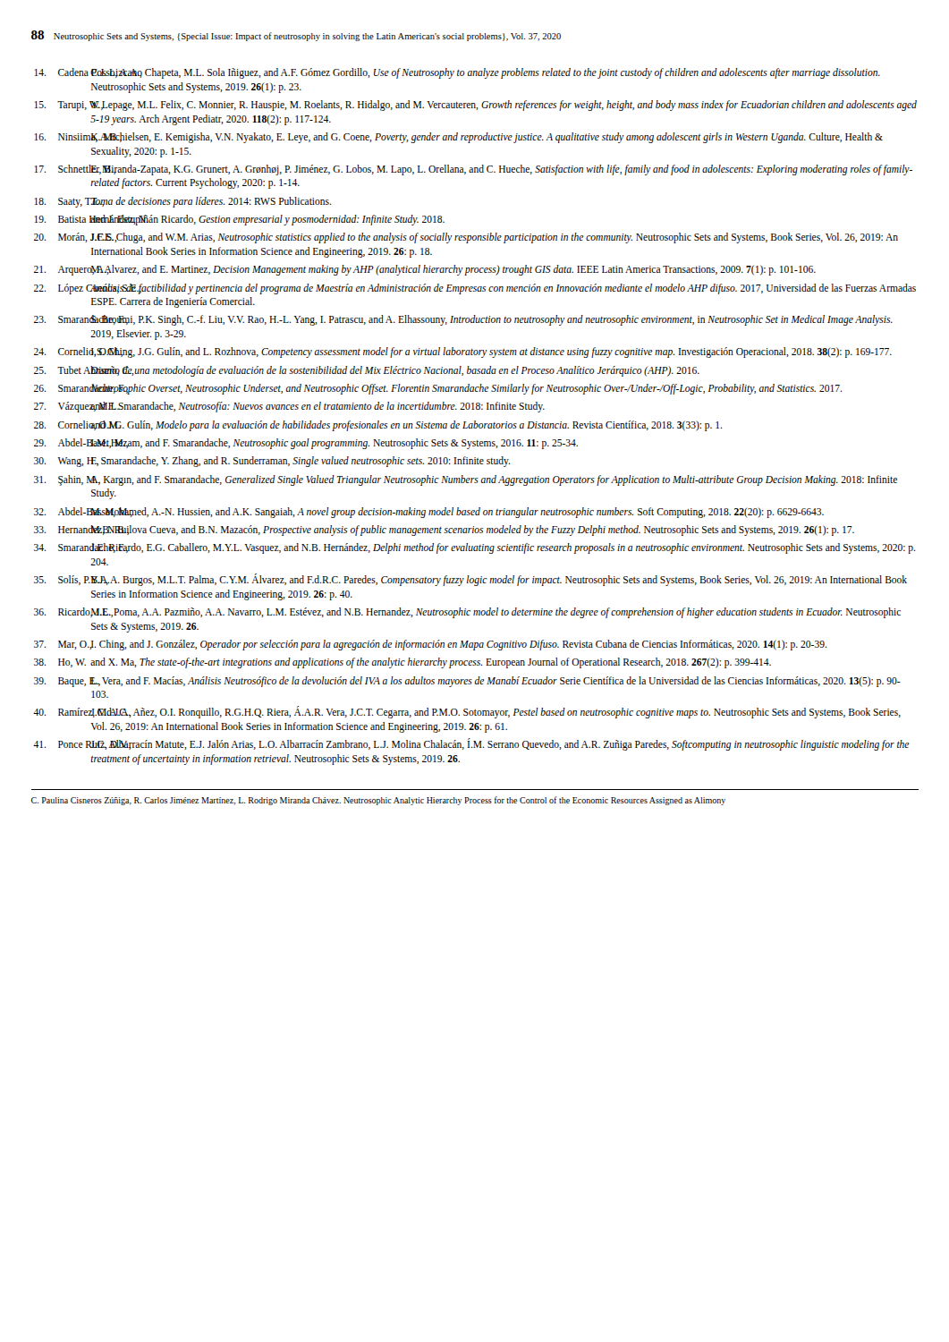88 Neutrosophic Sets and Systems, {Special Issue: Impact of neutrosophy in solving the Latin American's social problems}, Vol. 37, 2020
14. Cadena Posso, A.A., C.J. Lizcano Chapeta, M.L. Sola Iñiguez, and A.F. Gómez Gordillo, Use of Neutrosophy to analyze problems related to the joint custody of children and adolescents after marriage dissolution. Neutrosophic Sets and Systems, 2019. 26(1): p. 23.
15. Tarupi, W., Y. Lepage, M.L. Felix, C. Monnier, R. Hauspie, M. Roelants, R. Hidalgo, and M. Vercauteren, Growth references for weight, height, and body mass index for Ecuadorian children and adolescents aged 5-19 years. Arch Argent Pediatr, 2020. 118(2): p. 117-124.
16. Ninsiima, A.B., K. Michielsen, E. Kemigisha, V.N. Nyakato, E. Leye, and G. Coene, Poverty, gender and reproductive justice. A qualitative study among adolescent girls in Western Uganda. Culture, Health & Sexuality, 2020: p. 1-15.
17. Schnettler, B., E. Miranda-Zapata, K.G. Grunert, A. Grønhøj, P. Jiménez, G. Lobos, M. Lapo, L. Orellana, and C. Hueche, Satisfaction with life, family and food in adolescents: Exploring moderating roles of family-related factors. Current Psychology, 2020: p. 1-14.
18. Saaty, T.L., Toma de decisiones para líderes. 2014: RWS Publications.
19. Batista Hernández, N. and J. Estupiñán Ricardo, Gestion empresarial y posmodernidad: Infinite Study. 2018.
20. Morán, J.C.S., J.F.E. Chuga, and W.M. Arias, Neutrosophic statistics applied to the analysis of socially responsible participation in the community. Neutrosophic Sets and Systems, Book Series, Vol. 26, 2019: An International Book Series in Information Science and Engineering, 2019. 26: p. 18.
21. Arquero, A., M. Alvarez, and E. Martinez, Decision Management making by AHP (analytical hierarchy process) trought GIS data. IEEE Latin America Transactions, 2009. 7(1): p. 101-106.
22. López Cuenca, S.E., Análisis de factibilidad y pertinencia del programa de Maestría en Administración de Empresas con mención en Innovación mediante el modelo AHP difuso. 2017, Universidad de las Fuerzas Armadas ESPE. Carrera de Ingeniería Comercial.
23. Smarandache, F., S. Broumi, P.K. Singh, C.-f. Liu, V.V. Rao, H.-L. Yang, I. Patrascu, and A. Elhassouny, Introduction to neutrosophy and neutrosophic environment, in Neutrosophic Set in Medical Image Analysis. 2019, Elsevier. p. 3-29.
24. Cornelio, O.M., I.S. Ching, J.G. Gulín, and L. Rozhnova, Competency assessment model for a virtual laboratory system at distance using fuzzy cognitive map. Investigación Operacional, 2018. 38(2): p. 169-177.
25. Tubet Abramo, C., Diseño de una metodología de evaluación de la sostenibilidad del Mix Eléctrico Nacional, basada en el Proceso Analítico Jerárquico (AHP). 2016.
26. Smarandache, F., Neutrosophic Overset, Neutrosophic Underset, and Neutrosophic Offset. Florentin Smarandache Similarly for Neutrosophic Over-/Under-/Off-Logic, Probability, and Statistics. 2017.
27. Vázquez, M.L. and F. Smarandache, Neutrosofía: Nuevos avances en el tratamiento de la incertidumbre. 2018: Infinite Study.
28. Cornelio, O.M. and J.G. Gulín, Modelo para la evaluación de habilidades profesionales en un Sistema de Laboratorios a Distancia. Revista Científica, 2018. 3(33): p. 1.
29. Abdel-Baset, M., I.M. Hezam, and F. Smarandache, Neutrosophic goal programming. Neutrosophic Sets & Systems, 2016. 11: p. 25-34.
30. Wang, H., F. Smarandache, Y. Zhang, and R. Sunderraman, Single valued neutrosophic sets. 2010: Infinite study.
31. Şahin, M., A. Kargın, and F. Smarandache, Generalized Single Valued Triangular Neutrosophic Numbers and Aggregation Operators for Application to Multi-attribute Group Decision Making. 2018: Infinite Study.
32. Abdel-Basset, M., M. Mohamed, A.-N. Hussien, and A.K. Sangaiah, A novel group decision-making model based on triangular neutrosophic numbers. Soft Computing, 2018. 22(20): p. 6629-6643.
33. Hernandez, N.B., M.B. Ruilova Cueva, and B.N. Mazacón, Prospective analysis of public management scenarios modeled by the Fuzzy Delphi method. Neutrosophic Sets and Systems, 2019. 26(1): p. 17.
34. Smarandache, F., J.E. Ricardo, E.G. Caballero, M.Y.L. Vasquez, and N.B. Hernández, Delphi method for evaluating scientific research proposals in a neutrosophic environment. Neutrosophic Sets and Systems, 2020: p. 204.
35. Solís, P.Y.J., B.A.A. Burgos, M.L.T. Palma, C.Y.M. Álvarez, and F.d.R.C. Paredes, Compensatory fuzzy logic model for impact. Neutrosophic Sets and Systems, Book Series, Vol. 26, 2019: An International Book Series in Information Science and Engineering, 2019. 26: p. 40.
36. Ricardo, J.E., M.L. Poma, A.A. Pazmiño, A.A. Navarro, L.M. Estévez, and N.B. Hernandez, Neutrosophic model to determine the degree of comprehension of higher education students in Ecuador. Neutrosophic Sets & Systems, 2019. 26.
37. Mar, O., I. Ching, and J. González, Operador por selección para la agregación de información en Mapa Cognitivo Difuso. Revista Cubana de Ciencias Informáticas, 2020. 14(1): p. 20-39.
38. Ho, W. and X. Ma, The state-of-the-art integrations and applications of the analytic hierarchy process. European Journal of Operational Research, 2018. 267(2): p. 399-414.
39. Baque, E., L. Vera, and F. Macías, Análisis Neutrosófico de la devolución del IVA a los adultos mayores de Manabí Ecuador Serie Científica de la Universidad de las Ciencias Informáticas, 2020. 13(5): p. 90-103.
40. Ramírez, M.A.C., J.C.d.J.A. Añez, O.I. Ronquillo, R.G.H.Q. Riera, Á.A.R. Vera, J.C.T. Cegarra, and P.M.O. Sotomayor, Pestel based on neutrosophic cognitive maps to. Neutrosophic Sets and Systems, Book Series, Vol. 26, 2019: An International Book Series in Information Science and Engineering, 2019. 26: p. 61.
41. Ponce Ruiz, D.V., J.C. Albarracín Matute, E.J. Jalón Arias, L.O. Albarracín Zambrano, L.J. Molina Chalacán, Í.M. Serrano Quevedo, and A.R. Zuñiga Paredes, Softcomputing in neutrosophic linguistic modeling for the treatment of uncertainty in information retrieval. Neutrosophic Sets & Systems, 2019. 26.
C. Paulina Cisneros Zúñiga, R. Carlos Jiménez Martínez, L. Rodrigo Miranda Chávez. Neutrosophic Analytic Hierarchy Process for the Control of the Economic Resources Assigned as Alimony